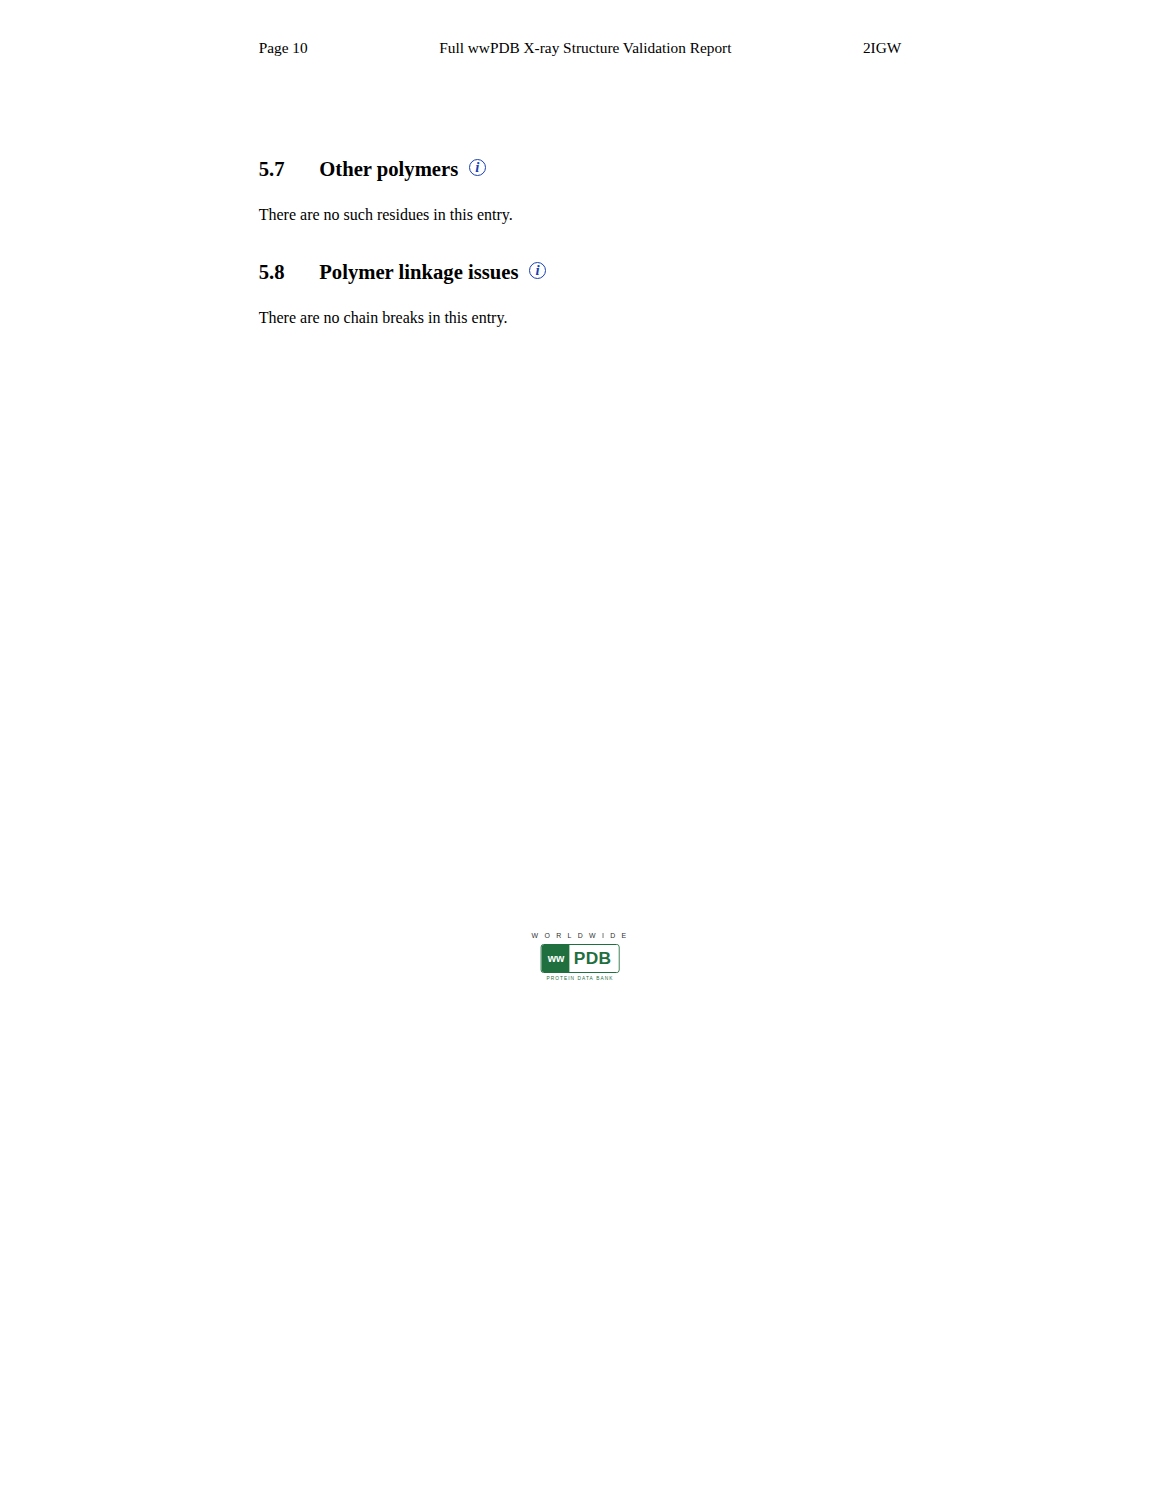Page 10
Full wwPDB X-ray Structure Validation Report
2IGW
5.7 Other polymers i
There are no such residues in this entry.
5.8 Polymer linkage issues i
There are no chain breaks in this entry.
W O R L D W I D E
ww PDB
PROTEIN DATA BANK